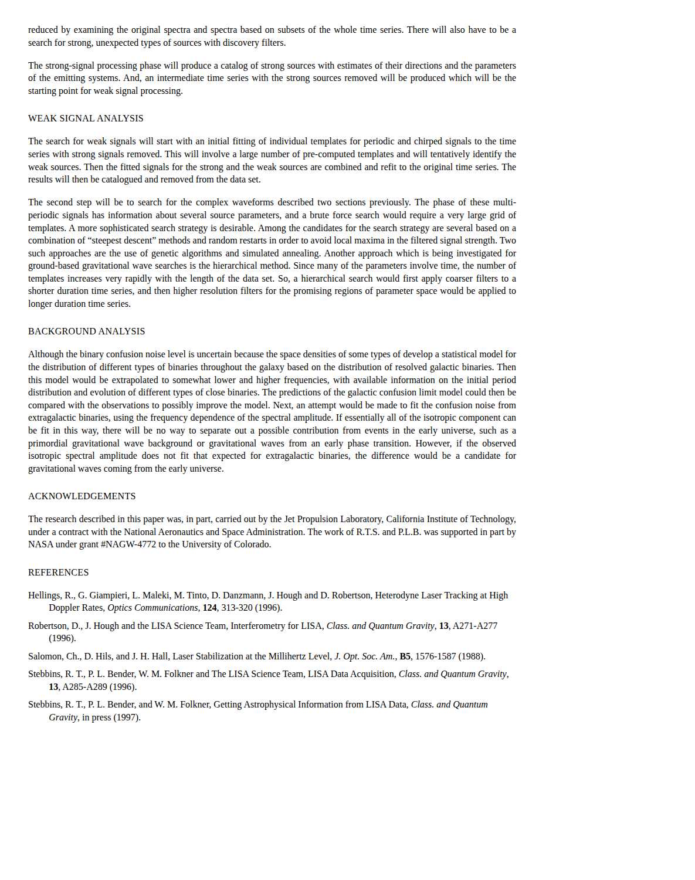reduced by examining the original spectra and spectra based on subsets of the whole time series. There will also have to be a search for strong, unexpected types of sources with discovery filters.
The strong-signal processing phase will produce a catalog of strong sources with estimates of their directions and the parameters of the emitting systems. And, an intermediate time series with the strong sources removed will be produced which will be the starting point for weak signal processing.
Weak Signal Analysis
The search for weak signals will start with an initial fitting of individual templates for periodic and chirped signals to the time series with strong signals removed. This will involve a large number of pre-computed templates and will tentatively identify the weak sources. Then the fitted signals for the strong and the weak sources are combined and refit to the original time series. The results will then be catalogued and removed from the data set.
The second step will be to search for the complex waveforms described two sections previously. The phase of these multi-periodic signals has information about several source parameters, and a brute force search would require a very large grid of templates. A more sophisticated search strategy is desirable. Among the candidates for the search strategy are several based on a combination of “steepest descent” methods and random restarts in order to avoid local maxima in the filtered signal strength. Two such approaches are the use of genetic algorithms and simulated annealing. Another approach which is being investigated for ground-based gravitational wave searches is the hierarchical method. Since many of the parameters involve time, the number of templates increases very rapidly with the length of the data set. So, a hierarchical search would first apply coarser filters to a shorter duration time series, and then higher resolution filters for the promising regions of parameter space would be applied to longer duration time series.
Background Analysis
Although the binary confusion noise level is uncertain because the space densities of some types of develop a statistical model for the distribution of different types of binaries throughout the galaxy based on the distribution of resolved galactic binaries. Then this model would be extrapolated to somewhat lower and higher frequencies, with available information on the initial period distribution and evolution of different types of close binaries. The predictions of the galactic confusion limit model could then be compared with the observations to possibly improve the model. Next, an attempt would be made to fit the confusion noise from extragalactic binaries, using the frequency dependence of the spectral amplitude. If essentially all of the isotropic component can be fit in this way, there will be no way to separate out a possible contribution from events in the early universe, such as a primordial gravitational wave background or gravitational waves from an early phase transition. However, if the observed isotropic spectral amplitude does not fit that expected for extragalactic binaries, the difference would be a candidate for gravitational waves coming from the early universe.
Acknowledgements
The research described in this paper was, in part, carried out by the Jet Propulsion Laboratory, California Institute of Technology, under a contract with the National Aeronautics and Space Administration. The work of R.T.S. and P.L.B. was supported in part by NASA under grant #NAGW-4772 to the University of Colorado.
References
Hellings, R., G. Giampieri, L. Maleki, M. Tinto, D. Danzmann, J. Hough and D. Robertson, Heterodyne Laser Tracking at High Doppler Rates, Optics Communications, 124, 313-320 (1996).
Robertson, D., J. Hough and the LISA Science Team, Interferometry for LISA, Class. and Quantum Gravity, 13, A271-A277 (1996).
Salomon, Ch., D. Hils, and J. H. Hall, Laser Stabilization at the Millihertz Level, J. Opt. Soc. Am., B5, 1576-1587 (1988).
Stebbins, R. T., P. L. Bender, W. M. Folkner and The LISA Science Team, LISA Data Acquisition, Class. and Quantum Gravity, 13, A285-A289 (1996).
Stebbins, R. T., P. L. Bender, and W. M. Folkner, Getting Astrophysical Information from LISA Data, Class. and Quantum Gravity, in press (1997).